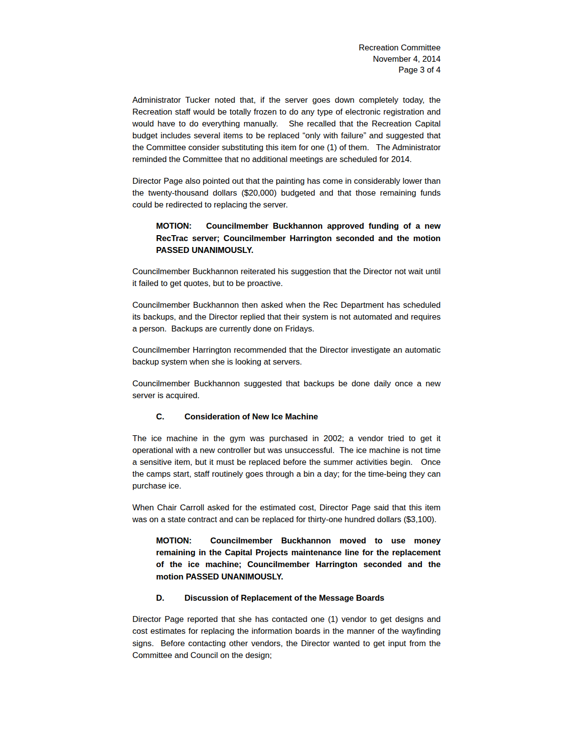Recreation Committee
November 4, 2014
Page 3 of 4
Administrator Tucker noted that, if the server goes down completely today, the Recreation staff would be totally frozen to do any type of electronic registration and would have to do everything manually. She recalled that the Recreation Capital budget includes several items to be replaced “only with failure” and suggested that the Committee consider substituting this item for one (1) of them. The Administrator reminded the Committee that no additional meetings are scheduled for 2014.
Director Page also pointed out that the painting has come in considerably lower than the twenty-thousand dollars ($20,000) budgeted and that those remaining funds could be redirected to replacing the server.
MOTION: Councilmember Buckhannon approved funding of a new RecTrac server; Councilmember Harrington seconded and the motion PASSED UNANIMOUSLY.
Councilmember Buckhannon reiterated his suggestion that the Director not wait until it failed to get quotes, but to be proactive.
Councilmember Buckhannon then asked when the Rec Department has scheduled its backups, and the Director replied that their system is not automated and requires a person. Backups are currently done on Fridays.
Councilmember Harrington recommended that the Director investigate an automatic backup system when she is looking at servers.
Councilmember Buckhannon suggested that backups be done daily once a new server is acquired.
C. Consideration of New Ice Machine
The ice machine in the gym was purchased in 2002; a vendor tried to get it operational with a new controller but was unsuccessful. The ice machine is not time a sensitive item, but it must be replaced before the summer activities begin. Once the camps start, staff routinely goes through a bin a day; for the time-being they can purchase ice.
When Chair Carroll asked for the estimated cost, Director Page said that this item was on a state contract and can be replaced for thirty-one hundred dollars ($3,100).
MOTION: Councilmember Buckhannon moved to use money remaining in the Capital Projects maintenance line for the replacement of the ice machine; Councilmember Harrington seconded and the motion PASSED UNANIMOUSLY.
D. Discussion of Replacement of the Message Boards
Director Page reported that she has contacted one (1) vendor to get designs and cost estimates for replacing the information boards in the manner of the wayfinding signs. Before contacting other vendors, the Director wanted to get input from the Committee and Council on the design;